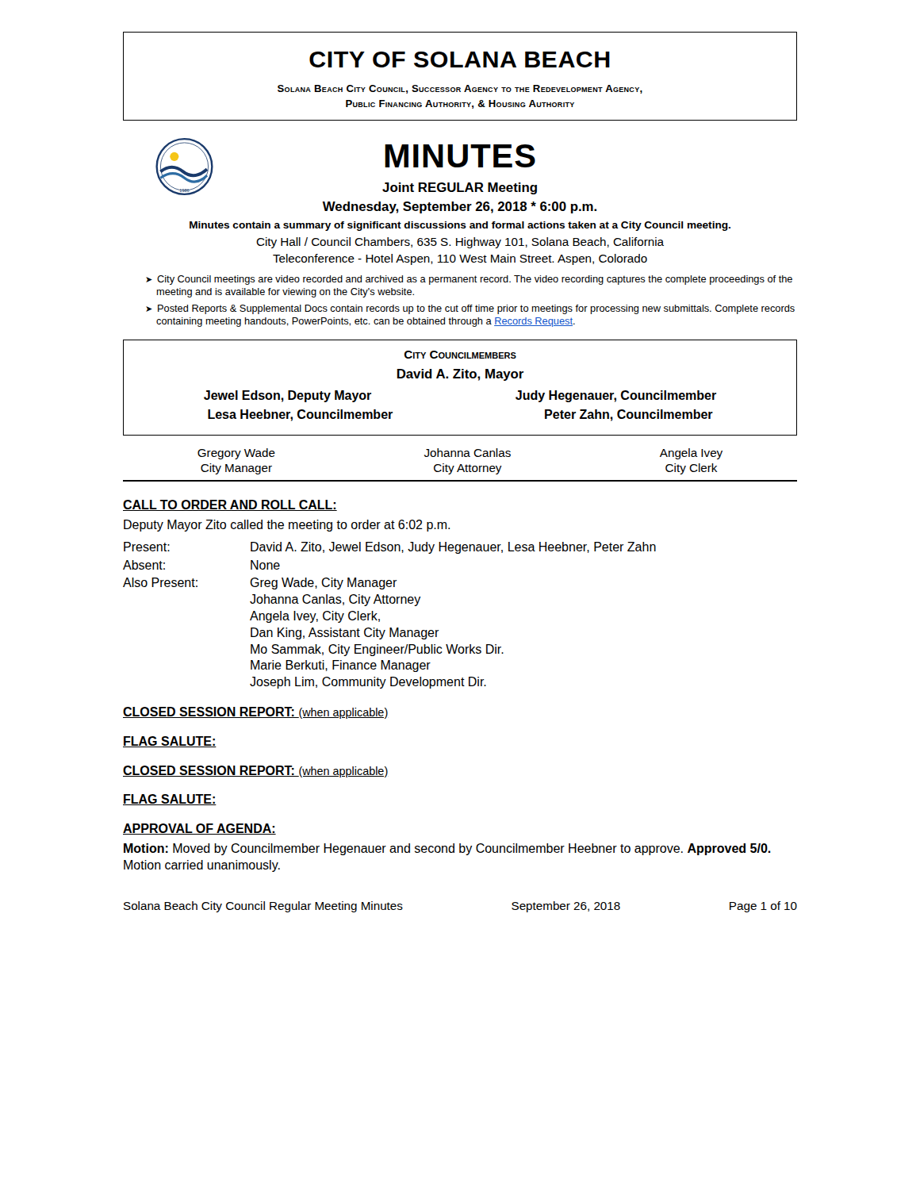CITY OF SOLANA BEACH
Solana Beach City Council, Successor Agency to the Redevelopment Agency,
Public Financing Authority, & Housing Authority
1986
MINUTES
Joint REGULAR Meeting
Wednesday, September 26, 2018 * 6:00 p.m.
Minutes contain a summary of significant discussions and formal actions taken at a City Council meeting.
City Hall / Council Chambers, 635 S. Highway 101, Solana Beach, California
Teleconference - Hotel Aspen, 110 West Main Street. Aspen, Colorado
City Council meetings are video recorded and archived as a permanent record. The video recording captures the complete proceedings of the meeting and is available for viewing on the City's website.
Posted Reports & Supplemental Docs contain records up to the cut off time prior to meetings for processing new submittals. Complete records containing meeting handouts, PowerPoints, etc. can be obtained through a Records Request.
City Councilmembers
David A. Zito, Mayor
Jewel Edson, Deputy Mayor
Judy Hegenauer, Councilmember
Lesa Heebner, Councilmember
Peter Zahn, Councilmember
Gregory Wade
City Manager
Johanna Canlas
City Attorney
Angela Ivey
City Clerk
CALL TO ORDER AND ROLL CALL:
Deputy Mayor Zito called the meeting to order at 6:02 p.m.
| Present: | David A. Zito, Jewel Edson, Judy Hegenauer, Lesa Heebner, Peter Zahn |
| Absent: | None |
| Also Present: | Greg Wade, City Manager Johanna Canlas, City Attorney Angela Ivey, City Clerk, Dan King, Assistant City Manager Mo Sammak, City Engineer/Public Works Dir. Marie Berkuti, Finance Manager Joseph Lim, Community Development Dir. |
CLOSED SESSION REPORT: (when applicable)
FLAG SALUTE:
CLOSED SESSION REPORT: (when applicable)
FLAG SALUTE:
APPROVAL OF AGENDA:
Motion: Moved by Councilmember Hegenauer and second by Councilmember Heebner to approve. Approved 5/0. Motion carried unanimously.
Solana Beach City Council Regular Meeting Minutes
September 26, 2018
Page 1 of 10